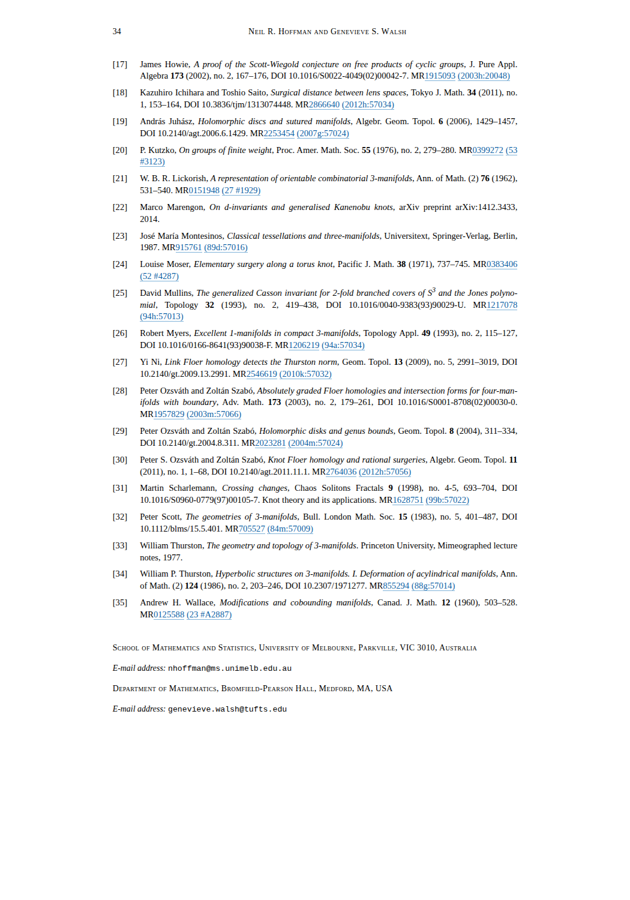34 Neil R. Hoffman and Genevieve S. Walsh
[17] James Howie, A proof of the Scott-Wiegold conjecture on free products of cyclic groups, J. Pure Appl. Algebra 173 (2002), no. 2, 167–176, DOI 10.1016/S0022-4049(02)00042-7. MR1915093 (2003h:20048)
[18] Kazuhiro Ichihara and Toshio Saito, Surgical distance between lens spaces, Tokyo J. Math. 34 (2011), no. 1, 153–164, DOI 10.3836/tjm/1313074448. MR2866640 (2012h:57034)
[19] András Juhász, Holomorphic discs and sutured manifolds, Algebr. Geom. Topol. 6 (2006), 1429–1457, DOI 10.2140/agt.2006.6.1429. MR2253454 (2007g:57024)
[20] P. Kutzko, On groups of finite weight, Proc. Amer. Math. Soc. 55 (1976), no. 2, 279–280. MR0399272 (53 #3123)
[21] W. B. R. Lickorish, A representation of orientable combinatorial 3-manifolds, Ann. of Math. (2) 76 (1962), 531–540. MR0151948 (27 #1929)
[22] Marco Marengon, On d-invariants and generalised Kanenobu knots, arXiv preprint arXiv:1412.3433, 2014.
[23] José María Montesinos, Classical tessellations and three-manifolds, Universitext, Springer-Verlag, Berlin, 1987. MR915761 (89d:57016)
[24] Louise Moser, Elementary surgery along a torus knot, Pacific J. Math. 38 (1971), 737–745. MR0383406 (52 #4287)
[25] David Mullins, The generalized Casson invariant for 2-fold branched covers of S3 and the Jones polynomial, Topology 32 (1993), no. 2, 419–438, DOI 10.1016/0040-9383(93)90029-U. MR1217078 (94h:57013)
[26] Robert Myers, Excellent 1-manifolds in compact 3-manifolds, Topology Appl. 49 (1993), no. 2, 115–127, DOI 10.1016/0166-8641(93)90038-F. MR1206219 (94a:57034)
[27] Yi Ni, Link Floer homology detects the Thurston norm, Geom. Topol. 13 (2009), no. 5, 2991–3019, DOI 10.2140/gt.2009.13.2991. MR2546619 (2010k:57032)
[28] Peter Ozsváth and Zoltán Szabó, Absolutely graded Floer homologies and intersection forms for four-manifolds with boundary, Adv. Math. 173 (2003), no. 2, 179–261, DOI 10.1016/S0001-8708(02)00030-0. MR1957829 (2003m:57066)
[29] Peter Ozsváth and Zoltán Szabó, Holomorphic disks and genus bounds, Geom. Topol. 8 (2004), 311–334, DOI 10.2140/gt.2004.8.311. MR2023281 (2004m:57024)
[30] Peter S. Ozsváth and Zoltán Szabó, Knot Floer homology and rational surgeries, Algebr. Geom. Topol. 11 (2011), no. 1, 1–68, DOI 10.2140/agt.2011.11.1. MR2764036 (2012h:57056)
[31] Martin Scharlemann, Crossing changes, Chaos Solitons Fractals 9 (1998), no. 4-5, 693–704, DOI 10.1016/S0960-0779(97)00105-7. Knot theory and its applications. MR1628751 (99b:57022)
[32] Peter Scott, The geometries of 3-manifolds, Bull. London Math. Soc. 15 (1983), no. 5, 401–487, DOI 10.1112/blms/15.5.401. MR705527 (84m:57009)
[33] William Thurston, The geometry and topology of 3-manifolds. Princeton University, Mimeographed lecture notes, 1977.
[34] William P. Thurston, Hyperbolic structures on 3-manifolds. I. Deformation of acylindrical manifolds, Ann. of Math. (2) 124 (1986), no. 2, 203–246, DOI 10.2307/1971277. MR855294 (88g:57014)
[35] Andrew H. Wallace, Modifications and cobounding manifolds, Canad. J. Math. 12 (1960), 503–528. MR0125588 (23 #A2887)
School of Mathematics and Statistics, University of Melbourne, Parkville, VIC 3010, Australia
E-mail address: nhoffman@ms.unimelb.edu.au
Department of Mathematics, Bromfield-Pearson Hall, Medford, MA, USA
E-mail address: genevieve.walsh@tufts.edu